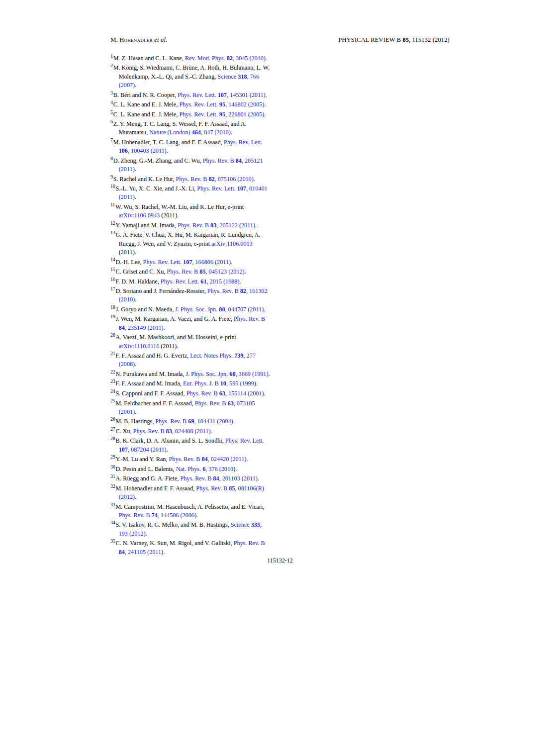M. Hohenadler et al.
PHYSICAL REVIEW B 85, 115132 (2012)
1M. Z. Hasan and C. L. Kane, Rev. Mod. Phys. 82, 3045 (2010).
2M. König, S. Wiedmann, C. Brüne, A. Roth, H. Buhmann, L. W. Molenkamp, X.-L. Qi, and S.-C. Zhang, Science 318, 766 (2007).
3B. Béri and N. R. Cooper, Phys. Rev. Lett. 107, 145301 (2011).
4C. L. Kane and E. J. Mele, Phys. Rev. Lett. 95, 146802 (2005).
5C. L. Kane and E. J. Mele, Phys. Rev. Lett. 95, 226801 (2005).
6Z. Y. Meng, T. C. Lang, S. Wessel, F. F. Assaad, and A. Muramatsu, Nature (London) 464, 847 (2010).
7M. Hohenadler, T. C. Lang, and F. F. Assaad, Phys. Rev. Lett. 106, 100403 (2011).
8D. Zheng, G.-M. Zhang, and C. Wu, Phys. Rev. B 84, 205121 (2011).
9S. Rachel and K. Le Hur, Phys. Rev. B 82, 075106 (2010).
10S.-L. Yu, X. C. Xie, and J.-X. Li, Phys. Rev. Lett. 107, 010401 (2011).
11W. Wu, S. Rachel, W.-M. Liu, and K. Le Hur, e-print arXiv:1106.0943 (2011).
12Y. Yamaji and M. Imada, Phys. Rev. B 83, 205122 (2011).
13G. A. Fiete, V. Chua, X. Hu, M. Kargarian, R. Lundgren, A. Ruegg, J. Wen, and V. Zyuzin, e-print arXiv:1106.0013 (2011).
14D.-H. Lee, Phys. Rev. Lett. 107, 166806 (2011).
15C. Griset and C. Xu, Phys. Rev. B 85, 045123 (2012).
16F. D. M. Haldane, Phys. Rev. Lett. 61, 2015 (1988).
17D. Soriano and J. Fernández-Rossier, Phys. Rev. B 82, 161302 (2010).
18J. Goryo and N. Maeda, J. Phys. Soc. Jpn. 80, 044707 (2011).
19J. Wen, M. Kargarian, A. Vaezi, and G. A. Fiete, Phys. Rev. B 84, 235149 (2011).
20A. Vaezi, M. Mashkoori, and M. Hosseini, e-print arXiv:1110.0116 (2011).
21F. F. Assaad and H. G. Evertz, Lect. Notes Phys. 739, 277 (2008).
22N. Furukawa and M. Imada, J. Phys. Soc. Jpn. 60, 3669 (1991).
23F. F. Assaad and M. Imada, Eur. Phys. J. B 10, 595 (1999).
24S. Capponi and F. F. Assaad, Phys. Rev. B 63, 155114 (2001).
25M. Feldbacher and F. F. Assaad, Phys. Rev. B 63, 073105 (2001).
26M. B. Hastings, Phys. Rev. B 69, 104431 (2004).
27C. Xu, Phys. Rev. B 83, 024408 (2011).
28B. K. Clark, D. A. Abanin, and S. L. Sondhi, Phys. Rev. Lett. 107, 087204 (2011).
29Y.-M. Lu and Y. Ran, Phys. Rev. B 84, 024420 (2011).
30D. Pesin and L. Balents, Nat. Phys. 6, 376 (2010).
31A. Rüegg and G. A. Fiete, Phys. Rev. B 84, 201103 (2011).
32M. Hohenadler and F. F. Assaad, Phys. Rev. B 85, 081106(R) (2012).
33M. Campostrini, M. Hasenbusch, A. Pelissetto, and E. Vicari, Phys. Rev. B 74, 144506 (2006).
34S. V. Isakov, R. G. Melko, and M. B. Hastings, Science 335, 193 (2012).
35C. N. Varney, K. Sun, M. Rigol, and V. Galitski, Phys. Rev. B 84, 241105 (2011).
115132-12